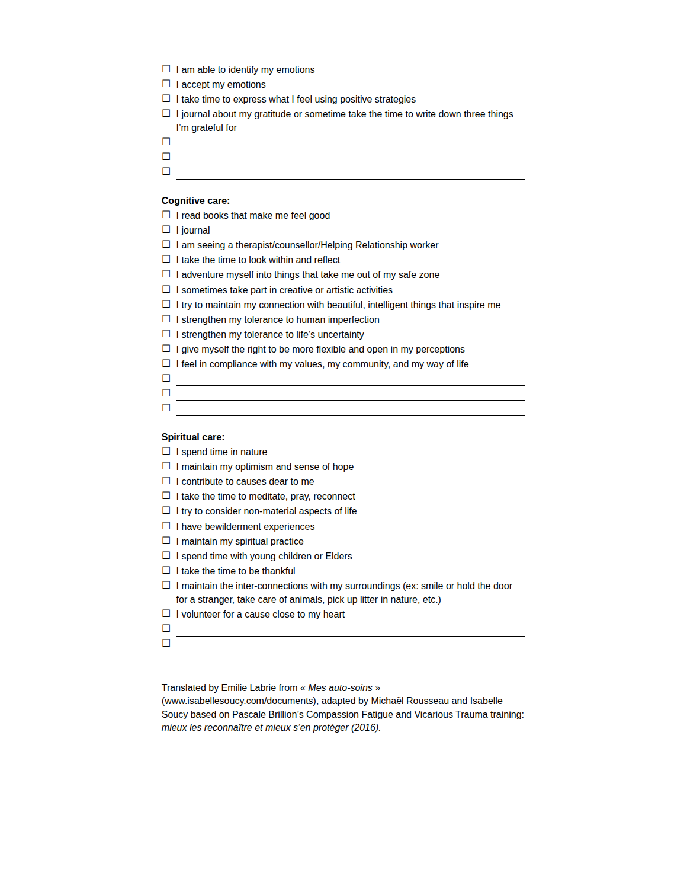I am able to identify my emotions
I accept my emotions
I take time to express what I feel using positive strategies
I journal about my gratitude or sometime take the time to write down three things I’m grateful for
Cognitive care:
I read books that make me feel good
I journal
I am seeing a therapist/counsellor/Helping Relationship worker
I take the time to look within and reflect
I adventure myself into things that take me out of my safe zone
I sometimes take part in creative or artistic activities
I try to maintain my connection with beautiful, intelligent things that inspire me
I strengthen my tolerance to human imperfection
I strengthen my tolerance to life’s uncertainty
I give myself the right to be more flexible and open in my perceptions
I feel in compliance with my values, my community, and my way of life
Spiritual care:
I spend time in nature
I maintain my optimism and sense of hope
I contribute to causes dear to me
I take the time to meditate, pray, reconnect
I try to consider non-material aspects of life
I have bewilderment experiences
I maintain my spiritual practice
I spend time with young children or Elders
I take the time to be thankful
I maintain the inter-connections with my surroundings (ex: smile or hold the door for a stranger, take care of animals, pick up litter in nature, etc.)
I volunteer for a cause close to my heart
Translated by Emilie Labrie from « Mes auto-soins » (www.isabellesoucy.com/documents), adapted by Michaël Rousseau and Isabelle Soucy based on Pascale Brillion’s Compassion Fatigue and Vicarious Trauma training: mieux les reconnaître et mieux s’en protéger (2016).